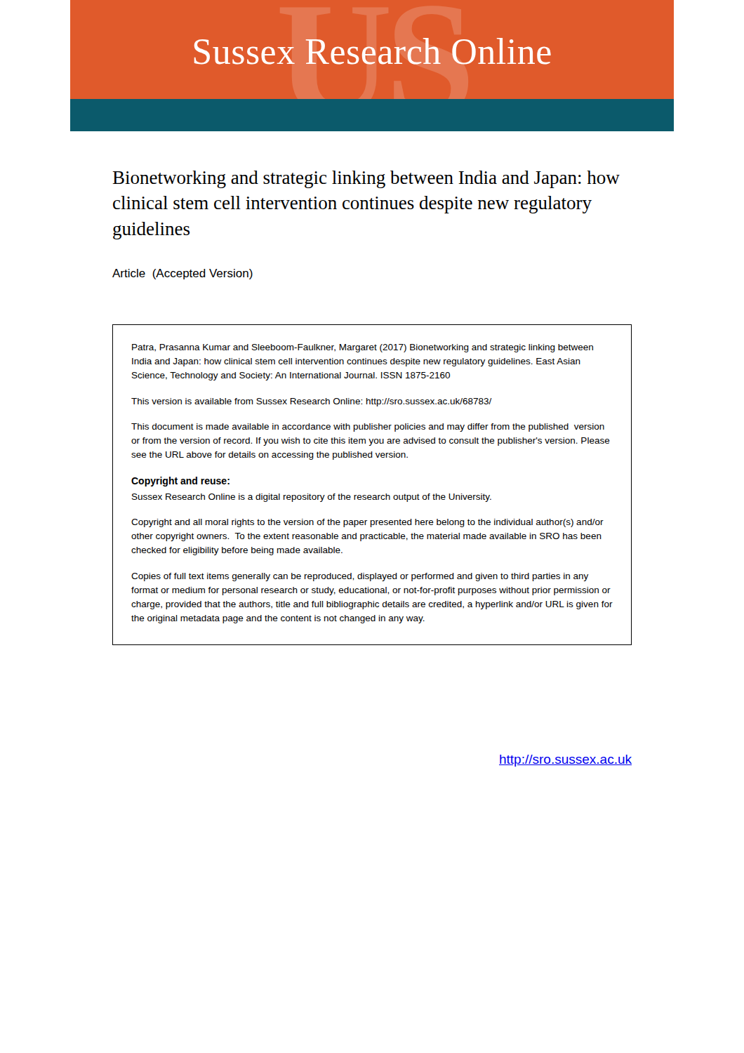US
Sussex Research Online
Bionetworking and strategic linking between India and Japan: how clinical stem cell intervention continues despite new regulatory guidelines
Article (Accepted Version)
Patra, Prasanna Kumar and Sleeboom-Faulkner, Margaret (2017) Bionetworking and strategic linking between India and Japan: how clinical stem cell intervention continues despite new regulatory guidelines. East Asian Science, Technology and Society: An International Journal. ISSN 1875-2160
This version is available from Sussex Research Online: http://sro.sussex.ac.uk/68783/
This document is made available in accordance with publisher policies and may differ from the published version or from the version of record. If you wish to cite this item you are advised to consult the publisher's version. Please see the URL above for details on accessing the published version.
Copyright and reuse:
Sussex Research Online is a digital repository of the research output of the University.
Copyright and all moral rights to the version of the paper presented here belong to the individual author(s) and/or other copyright owners. To the extent reasonable and practicable, the material made available in SRO has been checked for eligibility before being made available.
Copies of full text items generally can be reproduced, displayed or performed and given to third parties in any format or medium for personal research or study, educational, or not-for-profit purposes without prior permission or charge, provided that the authors, title and full bibliographic details are credited, a hyperlink and/or URL is given for the original metadata page and the content is not changed in any way.
http://sro.sussex.ac.uk